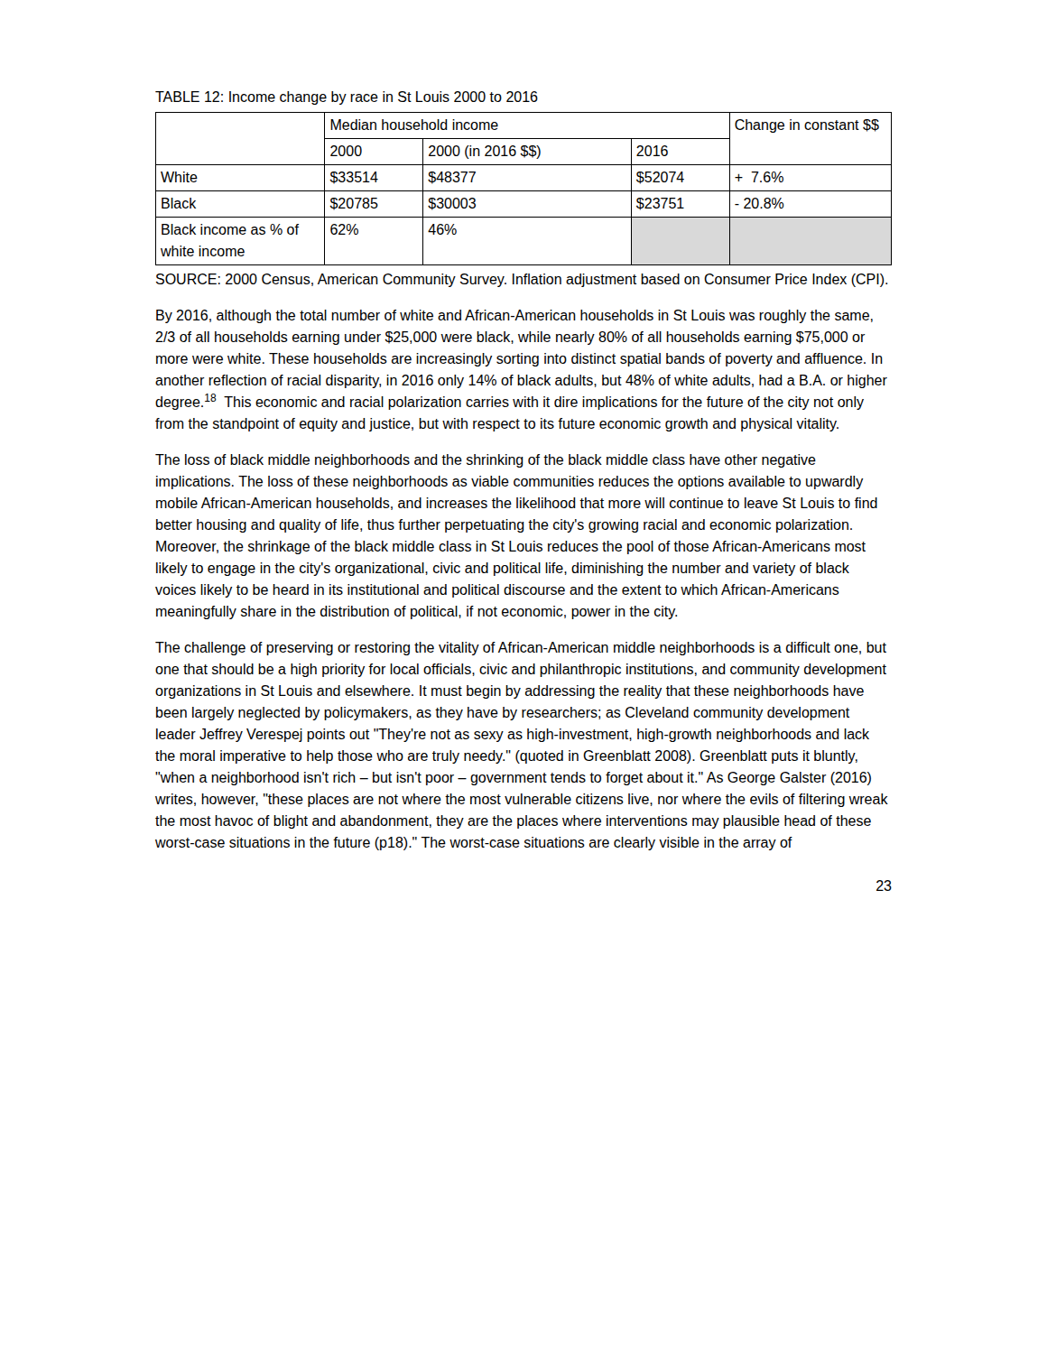TABLE 12: Income change by race in St Louis 2000 to 2016
| | Median household income | Change in constant $$ |
| 2000 | 2000 (in 2016 $$) | 2016 |
| White | $33514 | $48377 | $52074 | + 7.6% |
| Black | $20785 | $30003 | $23751 | - 20.8% |
| Black income as % of white income | 62% | 46% | | |
SOURCE: 2000 Census, American Community Survey. Inflation adjustment based on Consumer Price Index (CPI).
By 2016, although the total number of white and African-American households in St Louis was roughly the same, 2/3 of all households earning under $25,000 were black, while nearly 80% of all households earning $75,000 or more were white. These households are increasingly sorting into distinct spatial bands of poverty and affluence. In another reflection of racial disparity, in 2016 only 14% of black adults, but 48% of white adults, had a B.A. or higher degree.18 This economic and racial polarization carries with it dire implications for the future of the city not only from the standpoint of equity and justice, but with respect to its future economic growth and physical vitality.
The loss of black middle neighborhoods and the shrinking of the black middle class have other negative implications. The loss of these neighborhoods as viable communities reduces the options available to upwardly mobile African-American households, and increases the likelihood that more will continue to leave St Louis to find better housing and quality of life, thus further perpetuating the city's growing racial and economic polarization. Moreover, the shrinkage of the black middle class in St Louis reduces the pool of those African-Americans most likely to engage in the city's organizational, civic and political life, diminishing the number and variety of black voices likely to be heard in its institutional and political discourse and the extent to which African-Americans meaningfully share in the distribution of political, if not economic, power in the city.
The challenge of preserving or restoring the vitality of African-American middle neighborhoods is a difficult one, but one that should be a high priority for local officials, civic and philanthropic institutions, and community development organizations in St Louis and elsewhere. It must begin by addressing the reality that these neighborhoods have been largely neglected by policymakers, as they have by researchers; as Cleveland community development leader Jeffrey Verespej points out "They're not as sexy as high-investment, high-growth neighborhoods and lack the moral imperative to help those who are truly needy." (quoted in Greenblatt 2008). Greenblatt puts it bluntly, "when a neighborhood isn't rich – but isn't poor – government tends to forget about it." As George Galster (2016) writes, however, "these places are not where the most vulnerable citizens live, nor where the evils of filtering wreak the most havoc of blight and abandonment, they are the places where interventions may plausible head of these worst-case situations in the future (p18)." The worst-case situations are clearly visible in the array of
23